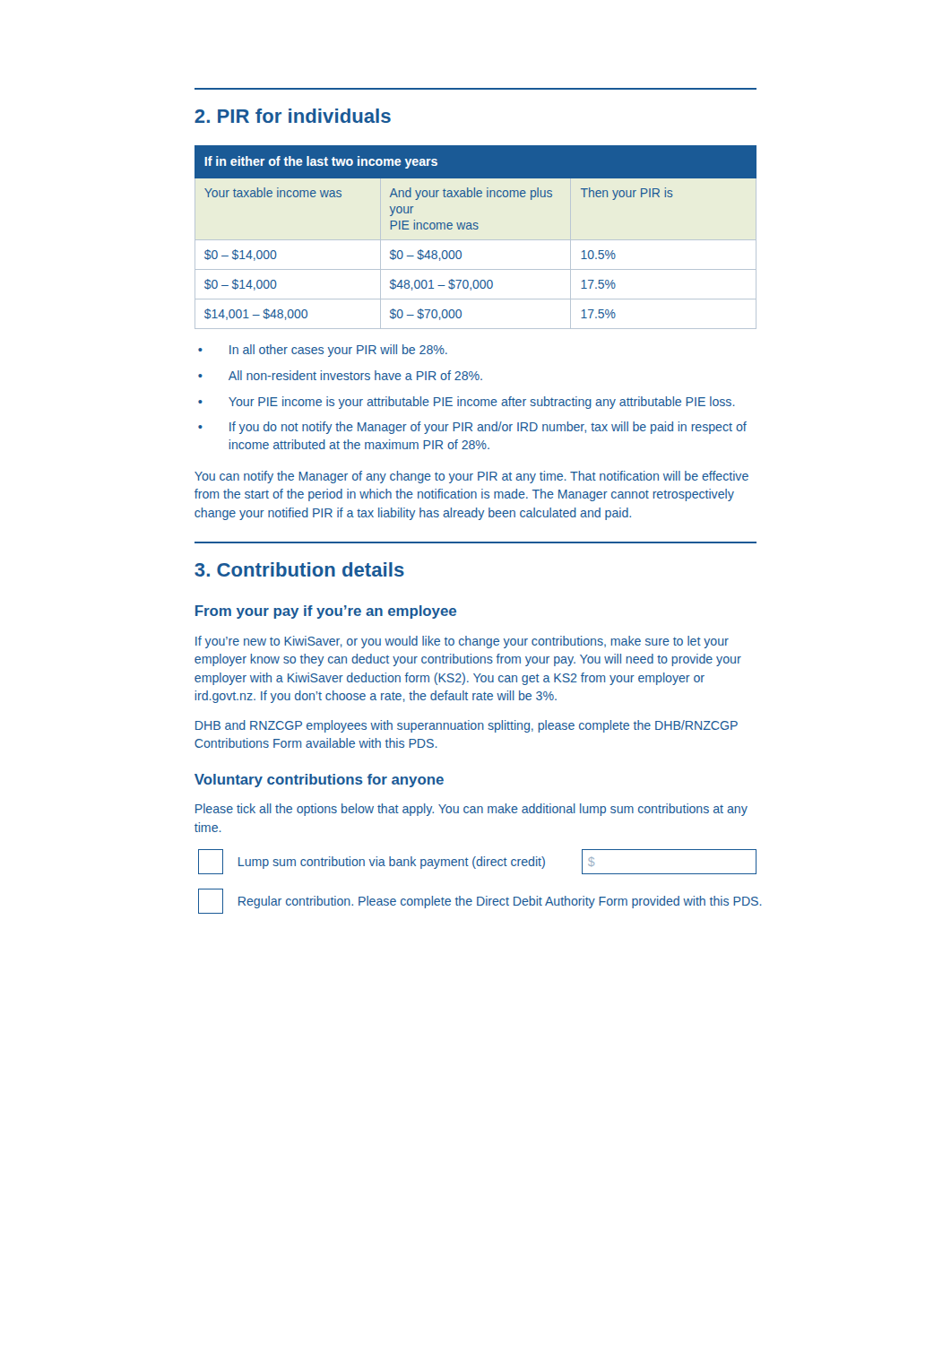2. PIR for individuals
| If in either of the last two income years |
| --- |
| Your taxable income was | And your taxable income plus your PIE income was | Then your PIR is |
| $0 – $14,000 | $0 – $48,000 | 10.5% |
| $0 – $14,000 | $48,001 – $70,000 | 17.5% |
| $14,001 – $48,000 | $0 – $70,000 | 17.5% |
In all other cases your PIR will be 28%.
All non-resident investors have a PIR of 28%.
Your PIE income is your attributable PIE income after subtracting any attributable PIE loss.
If you do not notify the Manager of your PIR and/or IRD number, tax will be paid in respect of income attributed at the maximum PIR of 28%.
You can notify the Manager of any change to your PIR at any time. That notification will be effective from the start of the period in which the notification is made. The Manager cannot retrospectively change your notified PIR if a tax liability has already been calculated and paid.
3. Contribution details
From your pay if you’re an employee
If you’re new to KiwiSaver, or you would like to change your contributions, make sure to let your employer know so they can deduct your contributions from your pay. You will need to provide your employer with a KiwiSaver deduction form (KS2). You can get a KS2 from your employer or ird.govt.nz. If you don’t choose a rate, the default rate will be 3%.
DHB and RNZCGP employees with superannuation splitting, please complete the DHB/RNZCGP Contributions Form available with this PDS.
Voluntary contributions for anyone
Please tick all the options below that apply. You can make additional lump sum contributions at any time.
Lump sum contribution via bank payment (direct credit)
$
Regular contribution. Please complete the Direct Debit Authority Form provided with this PDS.